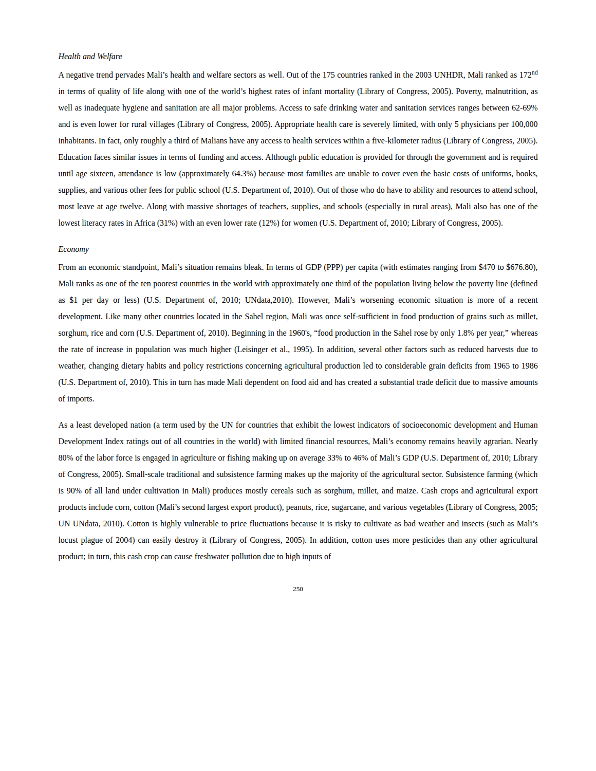Health and Welfare
A negative trend pervades Mali’s health and welfare sectors as well. Out of the 175 countries ranked in the 2003 UNHDR, Mali ranked as 172nd in terms of quality of life along with one of the world’s highest rates of infant mortality (Library of Congress, 2005). Poverty, malnutrition, as well as inadequate hygiene and sanitation are all major problems. Access to safe drinking water and sanitation services ranges between 62-69% and is even lower for rural villages (Library of Congress, 2005). Appropriate health care is severely limited, with only 5 physicians per 100,000 inhabitants. In fact, only roughly a third of Malians have any access to health services within a five-kilometer radius (Library of Congress, 2005). Education faces similar issues in terms of funding and access. Although public education is provided for through the government and is required until age sixteen, attendance is low (approximately 64.3%) because most families are unable to cover even the basic costs of uniforms, books, supplies, and various other fees for public school (U.S. Department of, 2010). Out of those who do have to ability and resources to attend school, most leave at age twelve. Along with massive shortages of teachers, supplies, and schools (especially in rural areas), Mali also has one of the lowest literacy rates in Africa (31%) with an even lower rate (12%) for women (U.S. Department of, 2010; Library of Congress, 2005).
Economy
From an economic standpoint, Mali’s situation remains bleak. In terms of GDP (PPP) per capita (with estimates ranging from $470 to $676.80), Mali ranks as one of the ten poorest countries in the world with approximately one third of the population living below the poverty line (defined as $1 per day or less) (U.S. Department of, 2010; UNdata,2010). However, Mali’s worsening economic situation is more of a recent development. Like many other countries located in the Sahel region, Mali was once self-sufficient in food production of grains such as millet, sorghum, rice and corn (U.S. Department of, 2010). Beginning in the 1960's, “food production in the Sahel rose by only 1.8% per year,” whereas the rate of increase in population was much higher (Leisinger et al., 1995). In addition, several other factors such as reduced harvests due to weather, changing dietary habits and policy restrictions concerning agricultural production led to considerable grain deficits from 1965 to 1986 (U.S. Department of, 2010). This in turn has made Mali dependent on food aid and has created a substantial trade deficit due to massive amounts of imports.
As a least developed nation (a term used by the UN for countries that exhibit the lowest indicators of socioeconomic development and Human Development Index ratings out of all countries in the world) with limited financial resources, Mali’s economy remains heavily agrarian. Nearly 80% of the labor force is engaged in agriculture or fishing making up on average 33% to 46% of Mali’s GDP (U.S. Department of, 2010; Library of Congress, 2005). Small-scale traditional and subsistence farming makes up the majority of the agricultural sector. Subsistence farming (which is 90% of all land under cultivation in Mali) produces mostly cereals such as sorghum, millet, and maize. Cash crops and agricultural export products include corn, cotton (Mali’s second largest export product), peanuts, rice, sugarcane, and various vegetables (Library of Congress, 2005; UN UNdata, 2010). Cotton is highly vulnerable to price fluctuations because it is risky to cultivate as bad weather and insects (such as Mali’s locust plague of 2004) can easily destroy it (Library of Congress, 2005). In addition, cotton uses more pesticides than any other agricultural product; in turn, this cash crop can cause freshwater pollution due to high inputs of
250